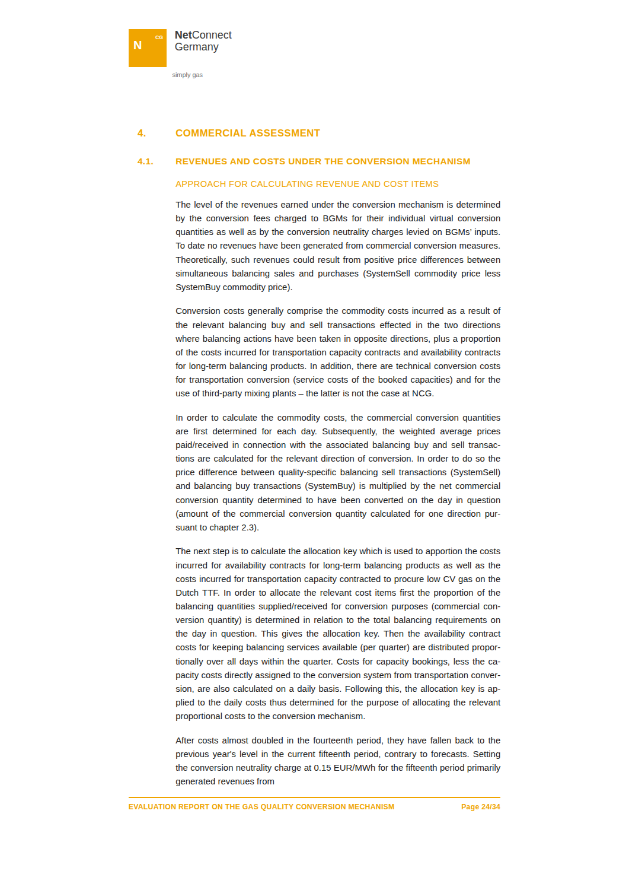NCG
NetConnect
Germany
simply gas
4. Commercial assessment
4.1. Revenues and costs under the conversion mechanism
Approach for calculating revenue and cost items
The level of the revenues earned under the conversion mechanism is determined by the conversion fees charged to BGMs for their individual virtual conversion quantities as well as by the conversion neutrality charges levied on BGMs’ inputs. To date no revenues have been generated from commercial conversion measures. Theoretically, such revenues could result from positive price differences between simultaneous balancing sales and purchases (SystemSell commodity price less SystemBuy commodity price).
Conversion costs generally comprise the commodity costs incurred as a result of the relevant balancing buy and sell transactions effected in the two directions where balancing actions have been taken in opposite directions, plus a proportion of the costs incurred for transportation capacity contracts and availability contracts for long-term balancing products. In addition, there are technical conversion costs for transportation conversion (service costs of the booked capacities) and for the use of third-party mixing plants – the latter is not the case at NCG.
In order to calculate the commodity costs, the commercial conversion quantities are first determined for each day. Subsequently, the weighted average prices paid/received in connection with the associated balancing buy and sell transactions are calculated for the relevant direction of conversion. In order to do so the price difference between quality-specific balancing sell transactions (SystemSell) and balancing buy transactions (SystemBuy) is multiplied by the net commercial conversion quantity determined to have been converted on the day in question (amount of the commercial conversion quantity calculated for one direction pursuant to chapter 2.3).
The next step is to calculate the allocation key which is used to apportion the costs incurred for availability contracts for long-term balancing products as well as the costs incurred for transportation capacity contracted to procure low CV gas on the Dutch TTF. In order to allocate the relevant cost items first the proportion of the balancing quantities supplied/received for conversion purposes (commercial conversion quantity) is determined in relation to the total balancing requirements on the day in question. This gives the allocation key. Then the availability contract costs for keeping balancing services available (per quarter) are distributed proportionally over all days within the quarter. Costs for capacity bookings, less the capacity costs directly assigned to the conversion system from transportation conversion, are also calculated on a daily basis. Following this, the allocation key is applied to the daily costs thus determined for the purpose of allocating the relevant proportional costs to the conversion mechanism.
After costs almost doubled in the fourteenth period, they have fallen back to the previous year's level in the current fifteenth period, contrary to forecasts. Setting the conversion neutrality charge at 0.15 EUR/MWh for the fifteenth period primarily generated revenues from
Evaluation report on the gas quality conversion mechanism
Page 24/34